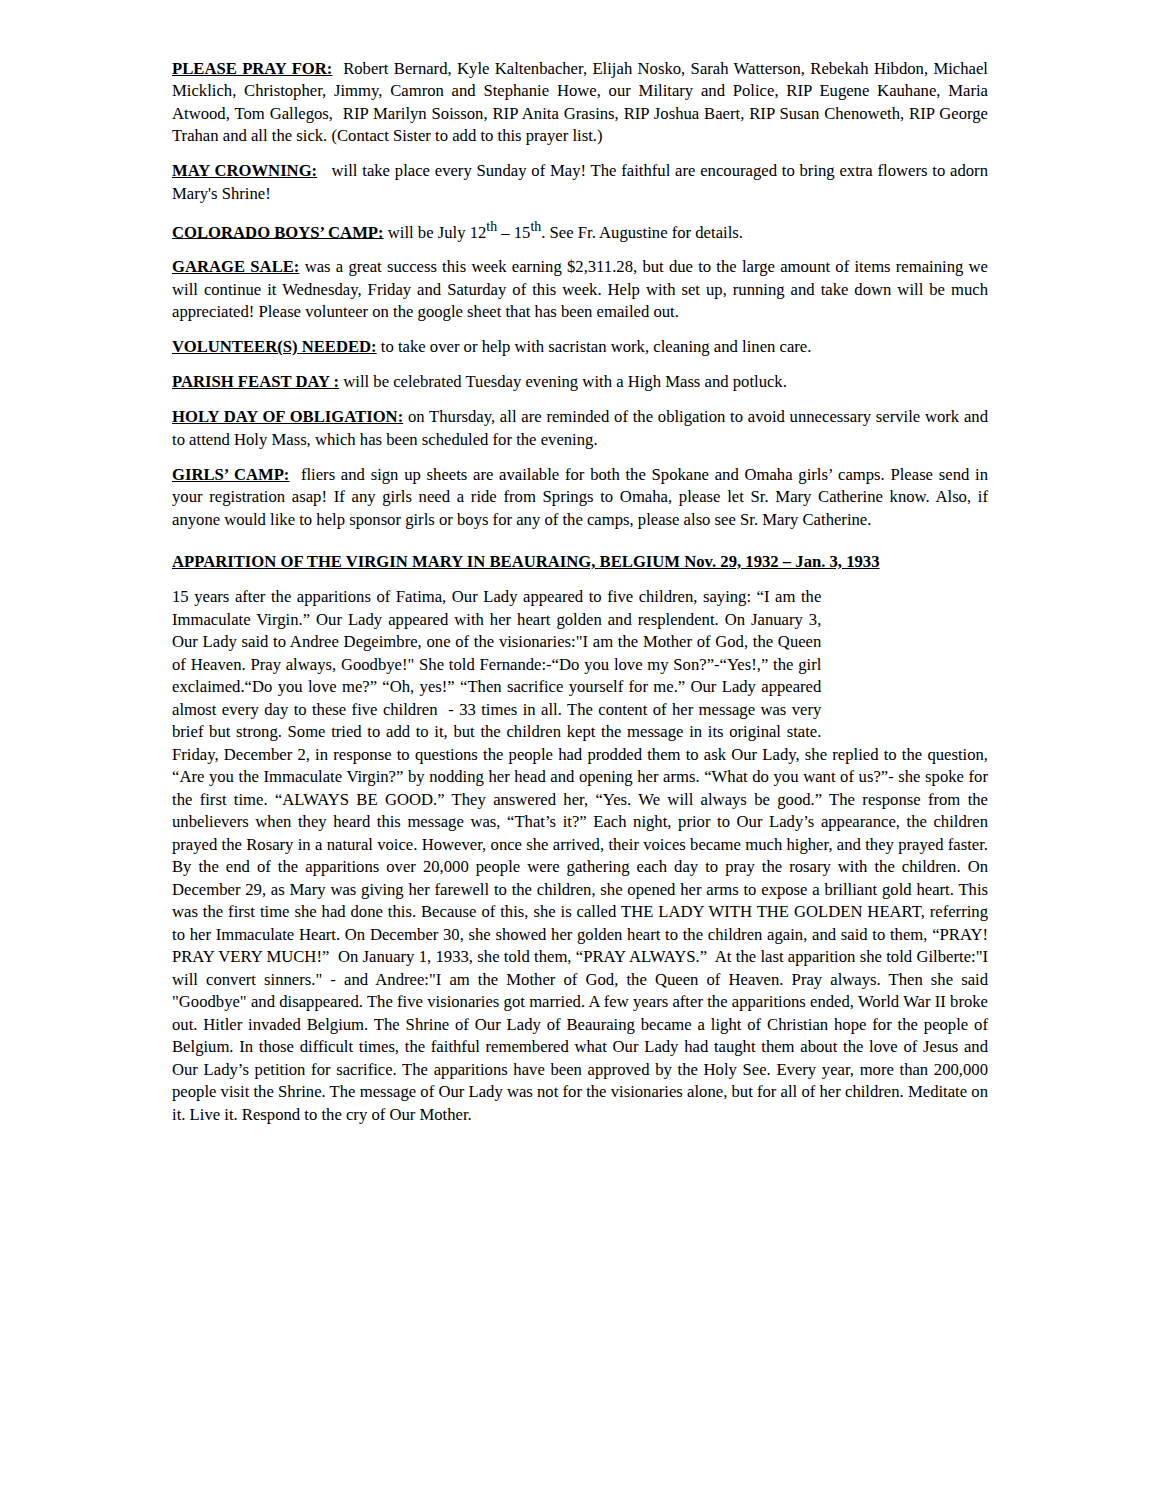PLEASE PRAY FOR: Robert Bernard, Kyle Kaltenbacher, Elijah Nosko, Sarah Watterson, Rebekah Hibdon, Michael Micklich, Christopher, Jimmy, Camron and Stephanie Howe, our Military and Police, RIP Eugene Kauhane, Maria Atwood, Tom Gallegos, RIP Marilyn Soisson, RIP Anita Grasins, RIP Joshua Baert, RIP Susan Chenoweth, RIP George Trahan and all the sick. (Contact Sister to add to this prayer list.)
MAY CROWNING: will take place every Sunday of May! The faithful are encouraged to bring extra flowers to adorn Mary's Shrine!
COLORADO BOYS’ CAMP: will be July 12th – 15th. See Fr. Augustine for details.
GARAGE SALE: was a great success this week earning $2,311.28, but due to the large amount of items remaining we will continue it Wednesday, Friday and Saturday of this week. Help with set up, running and take down will be much appreciated! Please volunteer on the google sheet that has been emailed out.
VOLUNTEER(S) NEEDED: to take over or help with sacristan work, cleaning and linen care.
PARISH FEAST DAY : will be celebrated Tuesday evening with a High Mass and potluck.
HOLY DAY OF OBLIGATION: on Thursday, all are reminded of the obligation to avoid unnecessary servile work and to attend Holy Mass, which has been scheduled for the evening.
GIRLS’ CAMP: fliers and sign up sheets are available for both the Spokane and Omaha girls’ camps. Please send in your registration asap! If any girls need a ride from Springs to Omaha, please let Sr. Mary Catherine know. Also, if anyone would like to help sponsor girls or boys for any of the camps, please also see Sr. Mary Catherine.
APPARITION OF THE VIRGIN MARY IN BEAURAING, BELGIUM Nov. 29, 1932 – Jan. 3, 1933
15 years after the apparitions of Fatima, Our Lady appeared to five children, saying: “I am the Immaculate Virgin.” Our Lady appeared with her heart golden and resplendent. On January 3, Our Lady said to Andree Degeimbre, one of the visionaries:"I am the Mother of God, the Queen of Heaven. Pray always, Goodbye!" She told Fernande:-“Do you love my Son?”-“Yes!,” the girl exclaimed.“Do you love me?” “Oh, yes!” “Then sacrifice yourself for me.” Our Lady appeared almost every day to these five children - 33 times in all. The content of her message was very brief but strong. Some tried to add to it, but the children kept the message in its original state. Friday, December 2, in response to questions the people had prodded them to ask Our Lady, she replied to the question, “Are you the Immaculate Virgin?” by nodding her head and opening her arms. “What do you want of us?”- she spoke for the first time. “ALWAYS BE GOOD.” They answered her, “Yes. We will always be good.” The response from the unbelievers when they heard this message was, “That’s it?” Each night, prior to Our Lady’s appearance, the children prayed the Rosary in a natural voice. However, once she arrived, their voices became much higher, and they prayed faster. By the end of the apparitions over 20,000 people were gathering each day to pray the rosary with the children. On December 29, as Mary was giving her farewell to the children, she opened her arms to expose a brilliant gold heart. This was the first time she had done this. Because of this, she is called THE LADY WITH THE GOLDEN HEART, referring to her Immaculate Heart. On December 30, she showed her golden heart to the children again, and said to them, “PRAY! PRAY VERY MUCH!” On January 1, 1933, she told them, “PRAY ALWAYS.” At the last apparition she told Gilberte:"I will convert sinners." - and Andree:"I am the Mother of God, the Queen of Heaven. Pray always. Then she said "Goodbye" and disappeared. The five visionaries got married. A few years after the apparitions ended, World War II broke out. Hitler invaded Belgium. The Shrine of Our Lady of Beauraing became a light of Christian hope for the people of Belgium. In those difficult times, the faithful remembered what Our Lady had taught them about the love of Jesus and Our Lady’s petition for sacrifice. The apparitions have been approved by the Holy See. Every year, more than 200,000 people visit the Shrine. The message of Our Lady was not for the visionaries alone, but for all of her children. Meditate on it. Live it. Respond to the cry of Our Mother.